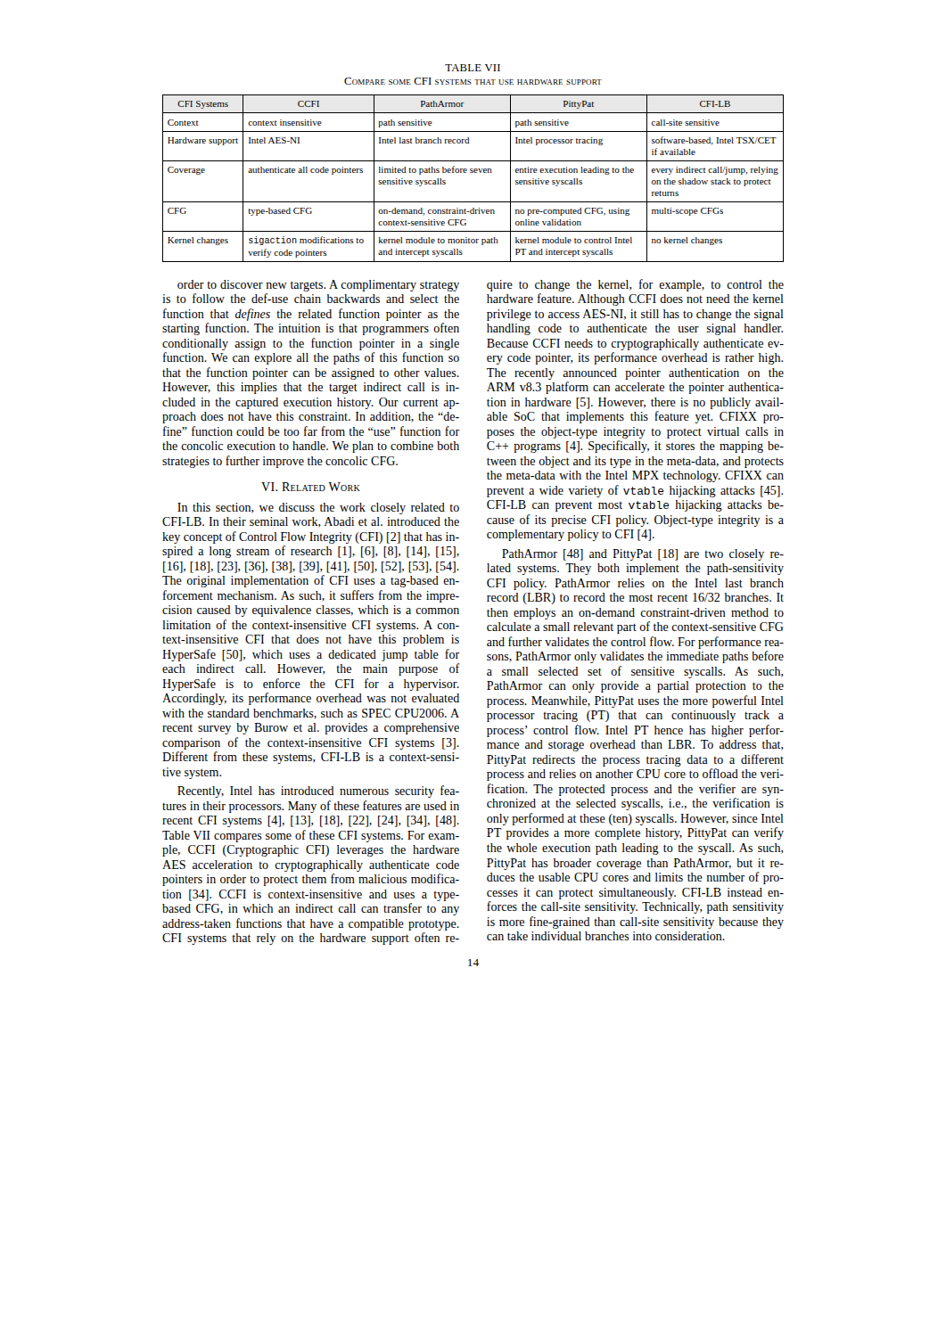TABLE VII
Compare some CFI systems that use hardware support
| CFI Systems | CCFI | PathArmor | PittyPat | CFI-LB |
| --- | --- | --- | --- | --- |
| Context | context insensitive | path sensitive | path sensitive | call-site sensitive |
| Hardware support | Intel AES-NI | Intel last branch record | Intel processor tracing | software-based, Intel TSX/CET if available |
| Coverage | authenticate all code pointers | limited to paths before seven sensitive syscalls | entire execution leading to the sensitive syscalls | every indirect call/jump, relying on the shadow stack to protect returns |
| CFG | type-based CFG | on-demand, constraint-driven context-sensitive CFG | no pre-computed CFG, using online validation | multi-scope CFGs |
| Kernel changes | sigaction modifications to verify code pointers | kernel module to monitor path and intercept syscalls | kernel module to control Intel PT and intercept syscalls | no kernel changes |
order to discover new targets. A complimentary strategy is to follow the def-use chain backwards and select the function that defines the related function pointer as the starting function. The intuition is that programmers often conditionally assign to the function pointer in a single function. We can explore all the paths of this function so that the function pointer can be assigned to other values. However, this implies that the target indirect call is included in the captured execution history. Our current approach does not have this constraint. In addition, the “define” function could be too far from the “use” function for the concolic execution to handle. We plan to combine both strategies to further improve the concolic CFG.
VI. Related Work
In this section, we discuss the work closely related to CFI-LB. In their seminal work, Abadi et al. introduced the key concept of Control Flow Integrity (CFI) [2] that has inspired a long stream of research [1], [6], [8], [14], [15], [16], [18], [23], [36], [38], [39], [41], [50], [52], [53], [54]. The original implementation of CFI uses a tag-based enforcement mechanism. As such, it suffers from the imprecision caused by equivalence classes, which is a common limitation of the context-insensitive CFI systems. A context-insensitive CFI that does not have this problem is HyperSafe [50], which uses a dedicated jump table for each indirect call. However, the main purpose of HyperSafe is to enforce the CFI for a hypervisor. Accordingly, its performance overhead was not evaluated with the standard benchmarks, such as SPEC CPU2006. A recent survey by Burow et al. provides a comprehensive comparison of the context-insensitive CFI systems [3]. Different from these systems, CFI-LB is a context-sensitive system.
Recently, Intel has introduced numerous security features in their processors. Many of these features are used in recent CFI systems [4], [13], [18], [22], [24], [34], [48]. Table VII compares some of these CFI systems. For example, CCFI (Cryptographic CFI) leverages the hardware AES acceleration to cryptographically authenticate code pointers in order to protect them from malicious modification [34]. CCFI is context-insensitive and uses a type-based CFG, in which an indirect call can transfer to any address-taken functions that have a compatible prototype. CFI systems that rely on the hardware support often require to change the kernel, for example, to control the hardware feature. Although CCFI does not need the kernel privilege to access AES-NI, it still has to change the signal handling code to authenticate the user signal handler. Because CCFI needs to cryptographically authenticate every code pointer, its performance overhead is rather high. The recently announced pointer authentication on the ARM v8.3 platform can accelerate the pointer authentication in hardware [5]. However, there is no publicly available SoC that implements this feature yet. CFIXX proposes the object-type integrity to protect virtual calls in C++ programs [4]. Specifically, it stores the mapping between the object and its type in the meta-data, and protects the meta-data with the Intel MPX technology. CFIXX can prevent a wide variety of vtable hijacking attacks [45]. CFI-LB can prevent most vtable hijacking attacks because of its precise CFI policy. Object-type integrity is a complementary policy to CFI [4].
PathArmor [48] and PittyPat [18] are two closely related systems. They both implement the path-sensitivity CFI policy. PathArmor relies on the Intel last branch record (LBR) to record the most recent 16/32 branches. It then employs an on-demand constraint-driven method to calculate a small relevant part of the context-sensitive CFG and further validates the control flow. For performance reasons, PathArmor only validates the immediate paths before a small selected set of sensitive syscalls. As such, PathArmor can only provide a partial protection to the process. Meanwhile, PittyPat uses the more powerful Intel processor tracing (PT) that can continuously track a process’ control flow. Intel PT hence has higher performance and storage overhead than LBR. To address that, PittyPat redirects the process tracing data to a different process and relies on another CPU core to offload the verification. The protected process and the verifier are synchronized at the selected syscalls, i.e., the verification is only performed at these (ten) syscalls. However, since Intel PT provides a more complete history, PittyPat can verify the whole execution path leading to the syscall. As such, PittyPat has broader coverage than PathArmor, but it reduces the usable CPU cores and limits the number of processes it can protect simultaneously. CFI-LB instead enforces the call-site sensitivity. Technically, path sensitivity is more fine-grained than call-site sensitivity because they can take individual branches into consideration.
14